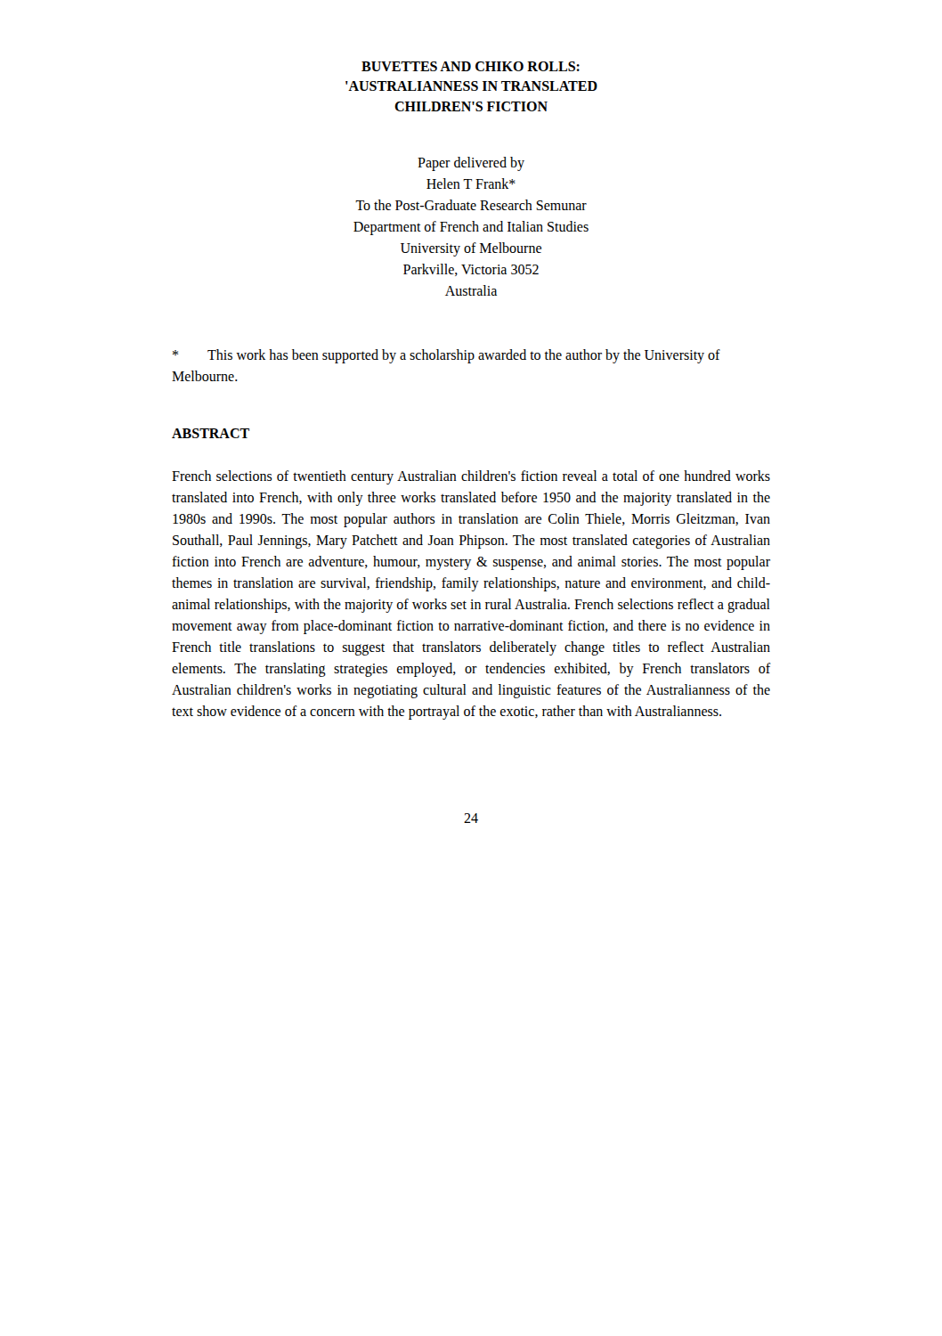Buvettes and Chiko Rolls:
'Australianness in Translated
Children's Fiction
Paper delivered by
Helen T Frank*
To the Post-Graduate Research Semunar
Department of French and Italian Studies
University of Melbourne
Parkville, Victoria 3052
Australia
*This work has been supported by a scholarship awarded to the author by the University of Melbourne.
Abstract
French selections of twentieth century Australian children's fiction reveal a total of one hundred works translated into French, with only three works translated before 1950 and the majority translated in the 1980s and 1990s. The most popular authors in translation are Colin Thiele, Morris Gleitzman, Ivan Southall, Paul Jennings, Mary Patchett and Joan Phipson. The most translated categories of Australian fiction into French are adventure, humour, mystery & suspense, and animal stories. The most popular themes in translation are survival, friendship, family relationships, nature and environment, and child-animal relationships, with the majority of works set in rural Australia. French selections reflect a gradual movement away from place-dominant fiction to narrative-dominant fiction, and there is no evidence in French title translations to suggest that translators deliberately change titles to reflect Australian elements. The translating strategies employed, or tendencies exhibited, by French translators of Australian children's works in negotiating cultural and linguistic features of the Australianness of the text show evidence of a concern with the portrayal of the exotic, rather than with Australianness.
24